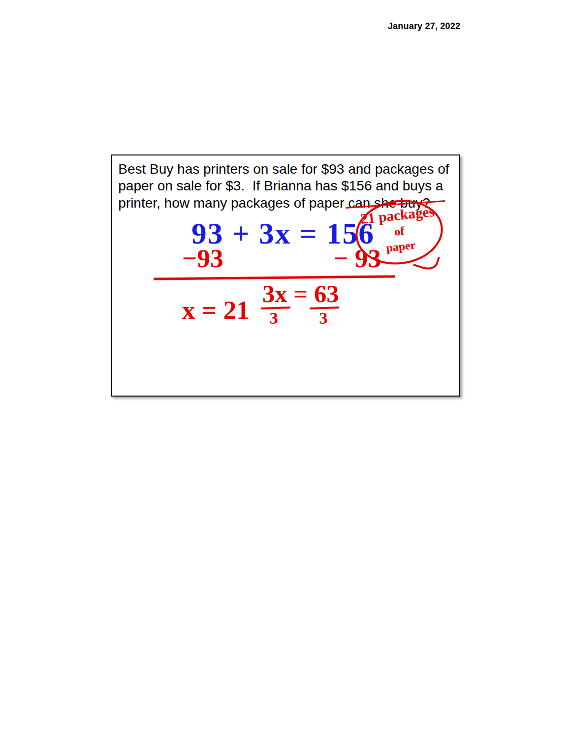January 27, 2022
Best Buy has printers on sale for $93 and packages of paper on sale for $3. If Brianna has $156 and buys a printer, how many packages of paper can she buy?
93 + 3x = 156 −93 − 93
3x = 63
3 3 x = 21
21 packages
of
paper